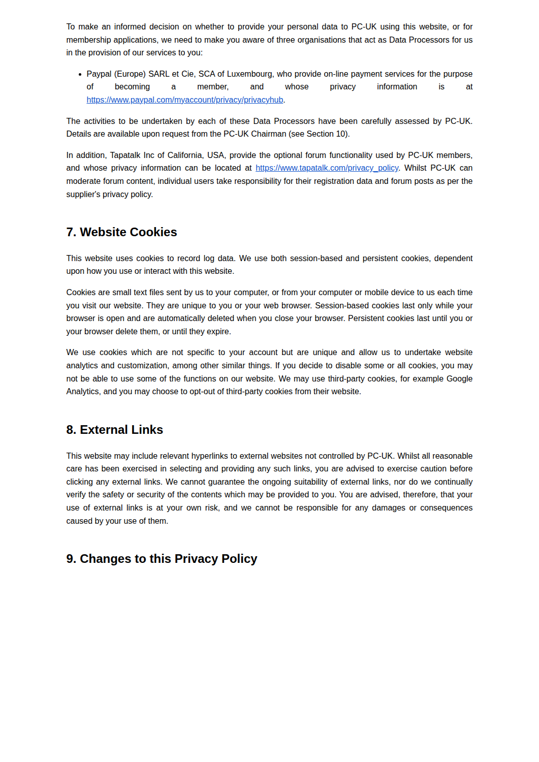To make an informed decision on whether to provide your personal data to PC-UK using this website, or for membership applications, we need to make you aware of three organisations that act as Data Processors for us in the provision of our services to you:
Paypal (Europe) SARL et Cie, SCA of Luxembourg, who provide on-line payment services for the purpose of becoming a member, and whose privacy information is at https://www.paypal.com/myaccount/privacy/privacyhub.
The activities to be undertaken by each of these Data Processors have been carefully assessed by PC-UK. Details are available upon request from the PC-UK Chairman (see Section 10).
In addition, Tapatalk Inc of California, USA, provide the optional forum functionality used by PC-UK members, and whose privacy information can be located at https://www.tapatalk.com/privacy_policy. Whilst PC-UK can moderate forum content, individual users take responsibility for their registration data and forum posts as per the supplier's privacy policy.
7. Website Cookies
This website uses cookies to record log data. We use both session-based and persistent cookies, dependent upon how you use or interact with this website.
Cookies are small text files sent by us to your computer, or from your computer or mobile device to us each time you visit our website. They are unique to you or your web browser. Session-based cookies last only while your browser is open and are automatically deleted when you close your browser. Persistent cookies last until you or your browser delete them, or until they expire.
We use cookies which are not specific to your account but are unique and allow us to undertake website analytics and customization, among other similar things. If you decide to disable some or all cookies, you may not be able to use some of the functions on our website. We may use third-party cookies, for example Google Analytics, and you may choose to opt-out of third-party cookies from their website.
8. External Links
This website may include relevant hyperlinks to external websites not controlled by PC-UK. Whilst all reasonable care has been exercised in selecting and providing any such links, you are advised to exercise caution before clicking any external links. We cannot guarantee the ongoing suitability of external links, nor do we continually verify the safety or security of the contents which may be provided to you. You are advised, therefore, that your use of external links is at your own risk, and we cannot be responsible for any damages or consequences caused by your use of them.
9. Changes to this Privacy Policy